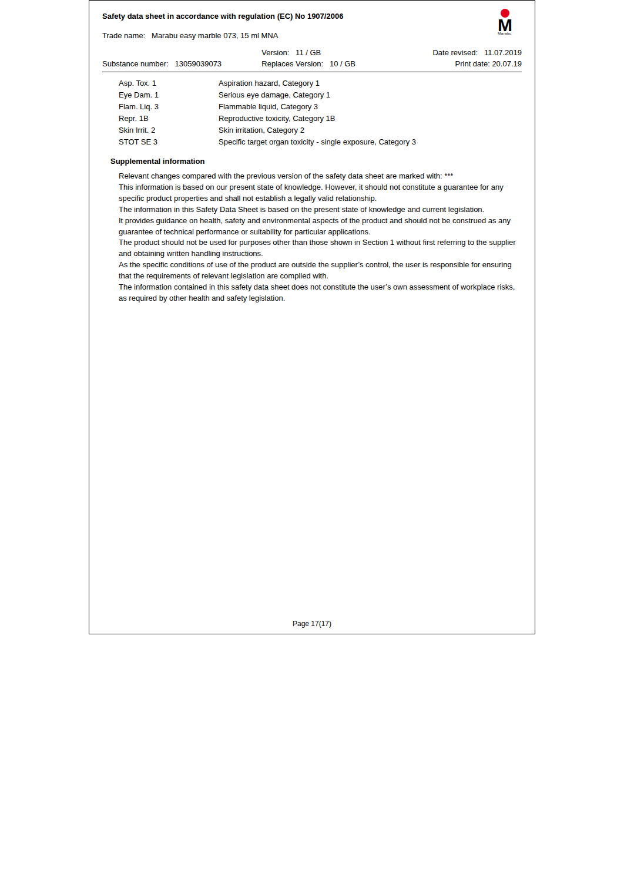M
Marabu
Safety data sheet in accordance with regulation (EC) No 1907/2006
Trade name: Marabu easy marble 073, 15 ml MNA
| | Version: 11 / GB | Date revised: 11.07.2019 |
| Substance number: 13059039073 | Replaces Version: 10 / GB | Print date: 20.07.19 |
| Asp. Tox. 1 | Aspiration hazard, Category 1 |
| Eye Dam. 1 | Serious eye damage, Category 1 |
| Flam. Liq. 3 | Flammable liquid, Category 3 |
| Repr. 1B | Reproductive toxicity, Category 1B |
| Skin Irrit. 2 | Skin irritation, Category 2 |
| STOT SE 3 | Specific target organ toxicity - single exposure, Category 3 |
Supplemental information
Relevant changes compared with the previous version of the safety data sheet are marked with: ***
This information is based on our present state of knowledge. However, it should not constitute a guarantee for any specific product properties and shall not establish a legally valid relationship.
The information in this Safety Data Sheet is based on the present state of knowledge and current legislation.
It provides guidance on health, safety and environmental aspects of the product and should not be construed as any guarantee of technical performance or suitability for particular applications.
The product should not be used for purposes other than those shown in Section 1 without first referring to the supplier and obtaining written handling instructions.
As the specific conditions of use of the product are outside the supplier’s control, the user is responsible for ensuring that the requirements of relevant legislation are complied with.
The information contained in this safety data sheet does not constitute the user’s own assessment of workplace risks, as required by other health and safety legislation.
Page 17(17)